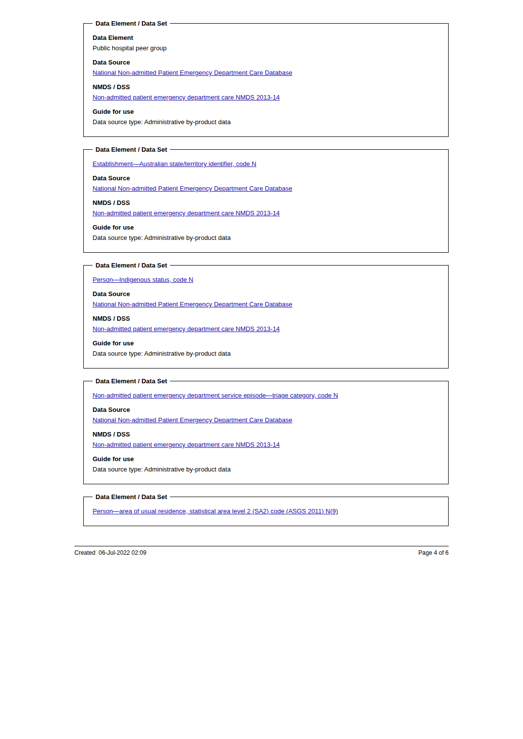Data Element / Data Set
Data Element
Public hospital peer group
Data Source
National Non-admitted Patient Emergency Department Care Database
NMDS / DSS
Non-admitted patient emergency department care NMDS 2013-14
Guide for use
Data source type: Administrative by-product data
Data Element / Data Set
Establishment—Australian state/territory identifier, code N
Data Source
National Non-admitted Patient Emergency Department Care Database
NMDS / DSS
Non-admitted patient emergency department care NMDS 2013-14
Guide for use
Data source type: Administrative by-product data
Data Element / Data Set
Person—Indigenous status, code N
Data Source
National Non-admitted Patient Emergency Department Care Database
NMDS / DSS
Non-admitted patient emergency department care NMDS 2013-14
Guide for use
Data source type: Administrative by-product data
Data Element / Data Set
Non-admitted patient emergency department service episode—triage category, code N
Data Source
National Non-admitted Patient Emergency Department Care Database
NMDS / DSS
Non-admitted patient emergency department care NMDS 2013-14
Guide for use
Data source type: Administrative by-product data
Data Element / Data Set
Person—area of usual residence, statistical area level 2 (SA2) code (ASGS 2011) N(9)
Created 06-Jul-2022 02:09 Page 4 of 6